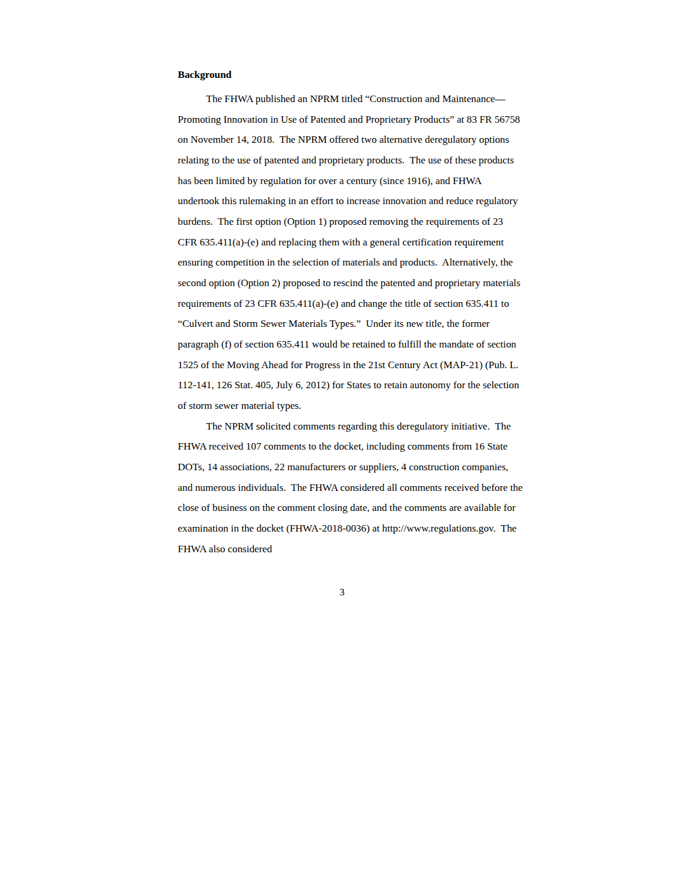Background
The FHWA published an NPRM titled “Construction and Maintenance—Promoting Innovation in Use of Patented and Proprietary Products” at 83 FR 56758 on November 14, 2018. The NPRM offered two alternative deregulatory options relating to the use of patented and proprietary products. The use of these products has been limited by regulation for over a century (since 1916), and FHWA undertook this rulemaking in an effort to increase innovation and reduce regulatory burdens. The first option (Option 1) proposed removing the requirements of 23 CFR 635.411(a)-(e) and replacing them with a general certification requirement ensuring competition in the selection of materials and products. Alternatively, the second option (Option 2) proposed to rescind the patented and proprietary materials requirements of 23 CFR 635.411(a)-(e) and change the title of section 635.411 to “Culvert and Storm Sewer Materials Types.” Under its new title, the former paragraph (f) of section 635.411 would be retained to fulfill the mandate of section 1525 of the Moving Ahead for Progress in the 21st Century Act (MAP-21) (Pub. L. 112-141, 126 Stat. 405, July 6, 2012) for States to retain autonomy for the selection of storm sewer material types.
The NPRM solicited comments regarding this deregulatory initiative. The FHWA received 107 comments to the docket, including comments from 16 State DOTs, 14 associations, 22 manufacturers or suppliers, 4 construction companies, and numerous individuals. The FHWA considered all comments received before the close of business on the comment closing date, and the comments are available for examination in the docket (FHWA-2018-0036) at http://www.regulations.gov. The FHWA also considered
3